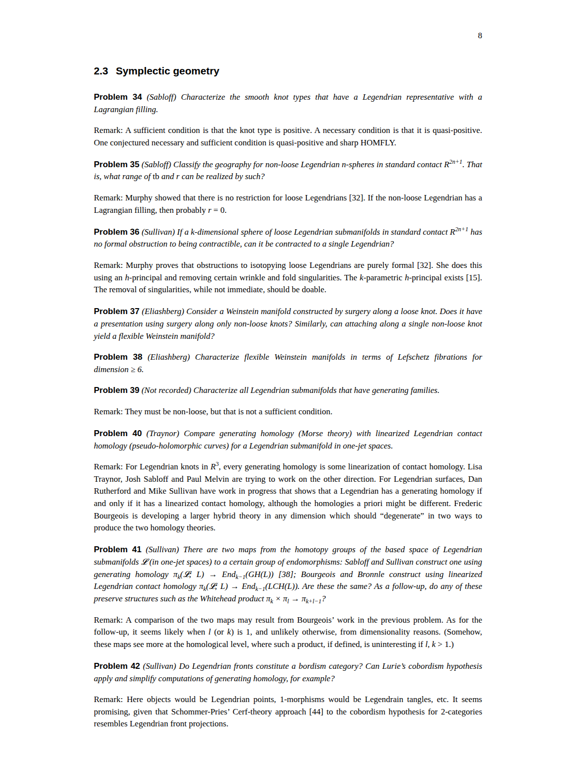8
2.3 Symplectic geometry
Problem 34 (Sabloff) Characterize the smooth knot types that have a Legendrian representative with a Lagrangian filling.
Remark: A sufficient condition is that the knot type is positive. A necessary condition is that it is quasi-positive. One conjectured necessary and sufficient condition is quasi-positive and sharp HOMFLY.
Problem 35 (Sabloff) Classify the geography for non-loose Legendrian n-spheres in standard contact R2n+1. That is, what range of tb and r can be realized by such?
Remark: Murphy showed that there is no restriction for loose Legendrians [32]. If the non-loose Legendrian has a Lagrangian filling, then probably r = 0.
Problem 36 (Sullivan) If a k-dimensional sphere of loose Legendrian submanifolds in standard contact R2n+1 has no formal obstruction to being contractible, can it be contracted to a single Legendrian?
Remark: Murphy proves that obstructions to isotopying loose Legendrians are purely formal [32]. She does this using an h-principal and removing certain wrinkle and fold singularities. The k-parametric h-principal exists [15]. The removal of singularities, while not immediate, should be doable.
Problem 37 (Eliashberg) Consider a Weinstein manifold constructed by surgery along a loose knot. Does it have a presentation using surgery along only non-loose knots? Similarly, can attaching along a single non-loose knot yield a flexible Weinstein manifold?
Problem 38 (Eliashberg) Characterize flexible Weinstein manifolds in terms of Lefschetz fibrations for dimension ≥ 6.
Problem 39 (Not recorded) Characterize all Legendrian submanifolds that have generating families.
Remark: They must be non-loose, but that is not a sufficient condition.
Problem 40 (Traynor) Compare generating homology (Morse theory) with linearized Legendrian contact homology (pseudo-holomorphic curves) for a Legendrian submanifold in one-jet spaces.
Remark: For Legendrian knots in R3, every generating homology is some linearization of contact homology. Lisa Traynor, Josh Sabloff and Paul Melvin are trying to work on the other direction. For Legendrian surfaces, Dan Rutherford and Mike Sullivan have work in progress that shows that a Legendrian has a generating homology if and only if it has a linearized contact homology, although the homologies a priori might be different. Frederic Bourgeois is developing a larger hybrid theory in any dimension which should “degenerate” in two ways to produce the two homology theories.
Problem 41 (Sullivan) There are two maps from the homotopy groups of the based space of Legendrian submanifolds 𝓛 (in one-jet spaces) to a certain group of endomorphisms: Sabloff and Sullivan construct one using generating homology πk(𝓛; L) → Endk−1(GH(L)) [38]; Bourgeois and Bronnle construct using linearized Legendrian contact homology πk(𝓛; L) → Endk−1(LCH(L)). Are these the same? As a follow-up, do any of these preserve structures such as the Whitehead product πk × πl → πk+l−1?
Remark: A comparison of the two maps may result from Bourgeois’ work in the previous problem. As for the follow-up, it seems likely when l (or k) is 1, and unlikely otherwise, from dimensionality reasons. (Somehow, these maps see more at the homological level, where such a product, if defined, is uninteresting if l, k > 1.)
Problem 42 (Sullivan) Do Legendrian fronts constitute a bordism category? Can Lurie’s cobordism hypothesis apply and simplify computations of generating homology, for example?
Remark: Here objects would be Legendrian points, 1-morphisms would be Legendrain tangles, etc. It seems promising, given that Schommer-Pries’ Cerf-theory approach [44] to the cobordism hypothesis for 2-categories resembles Legendrian front projections.